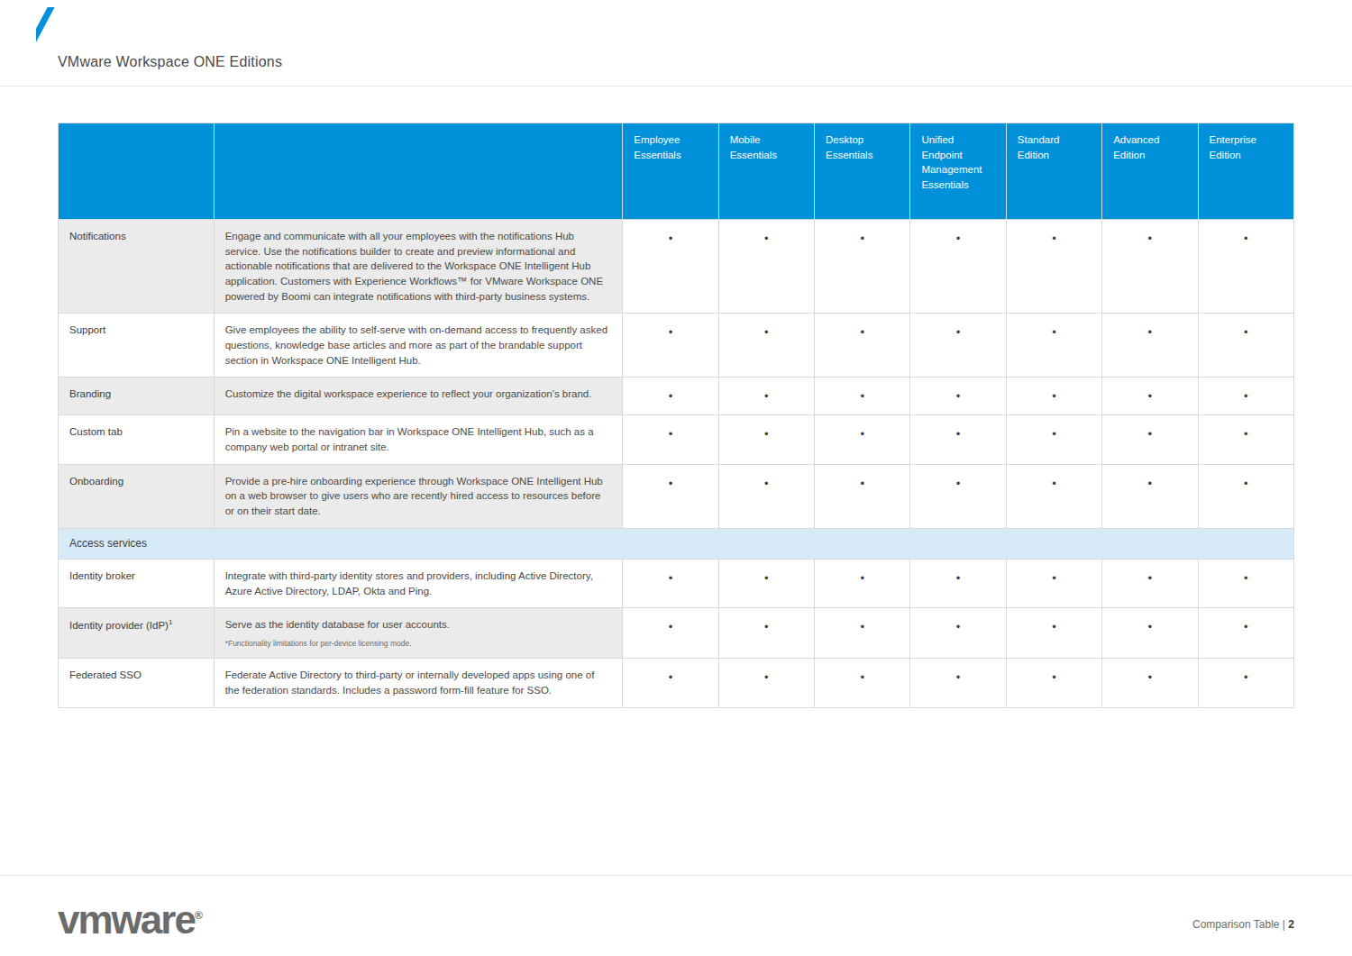VMware Workspace ONE Editions
| | | Employee Essentials | Mobile Essentials | Desktop Essentials | Unified Endpoint Management Essentials | Standard Edition | Advanced Edition | Enterprise Edition |
| --- | --- | --- | --- | --- | --- | --- | --- | --- |
| Notifications | Engage and communicate with all your employees with the notifications Hub service. Use the notifications builder to create and preview informational and actionable notifications that are delivered to the Workspace ONE Intelligent Hub application. Customers with Experience Workflows™ for VMware Workspace ONE powered by Boomi can integrate notifications with third-party business systems. | • | • | • | • | • | • | • |
| Support | Give employees the ability to self-serve with on-demand access to frequently asked questions, knowledge base articles and more as part of the brandable support section in Workspace ONE Intelligent Hub. | • | • | • | • | • | • | • |
| Branding | Customize the digital workspace experience to reflect your organization's brand. | • | • | • | • | • | • | • |
| Custom tab | Pin a website to the navigation bar in Workspace ONE Intelligent Hub, such as a company web portal or intranet site. | • | • | • | • | • | • | • |
| Onboarding | Provide a pre-hire onboarding experience through Workspace ONE Intelligent Hub on a web browser to give users who are recently hired access to resources before or on their start date. | • | • | • | • | • | • | • |
| Access services |
| Identity broker | Integrate with third-party identity stores and providers, including Active Directory, Azure Active Directory, LDAP, Okta and Ping. | • | • | • | • | • | • | • |
| Identity provider (IdP) 1 | Serve as the identity database for user accounts. *Functionality limitations for per-device licensing mode. | • | • | • | • | • | • | • |
| Federated SSO | Federate Active Directory to third-party or internally developed apps using one of the federation standards. Includes a password form-fill feature for SSO. | • | • | • | • | • | • | • |
vmware®
Comparison Table | 2